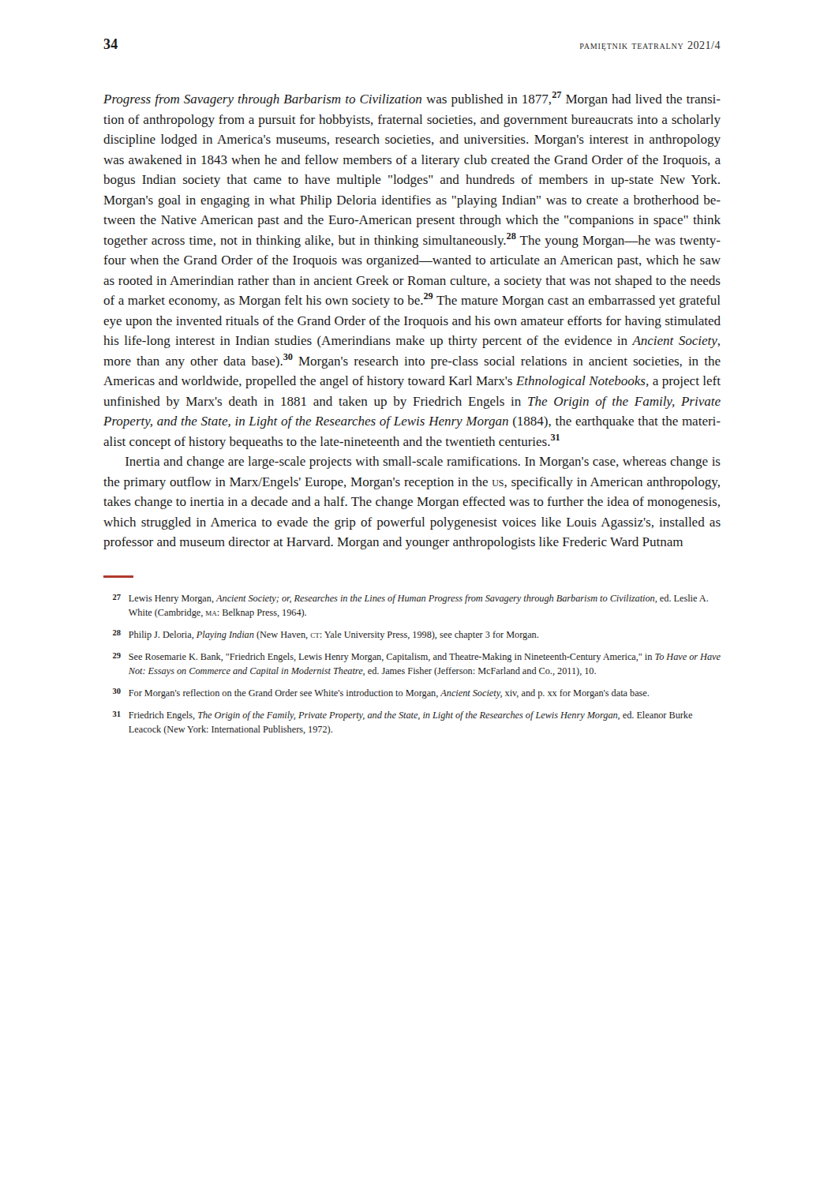34
pamiętnik teatralny 2021/4
Progress from Savagery through Barbarism to Civilization was published in 1877,27 Morgan had lived the transition of anthropology from a pursuit for hobbyists, fraternal societies, and government bureaucrats into a scholarly discipline lodged in America's museums, research societies, and universities. Morgan's interest in anthropology was awakened in 1843 when he and fellow members of a literary club created the Grand Order of the Iroquois, a bogus Indian society that came to have multiple "lodges" and hundreds of members in up-state New York. Morgan's goal in engaging in what Philip Deloria identifies as "playing Indian" was to create a brotherhood between the Native American past and the Euro-American present through which the "companions in space" think together across time, not in thinking alike, but in thinking simultaneously.28 The young Morgan—he was twenty-four when the Grand Order of the Iroquois was organized—wanted to articulate an American past, which he saw as rooted in Amerindian rather than in ancient Greek or Roman culture, a society that was not shaped to the needs of a market economy, as Morgan felt his own society to be.29 The mature Morgan cast an embarrassed yet grateful eye upon the invented rituals of the Grand Order of the Iroquois and his own amateur efforts for having stimulated his life-long interest in Indian studies (Amerindians make up thirty percent of the evidence in Ancient Society, more than any other data base).30 Morgan's research into pre-class social relations in ancient societies, in the Americas and worldwide, propelled the angel of history toward Karl Marx's Ethnological Notebooks, a project left unfinished by Marx's death in 1881 and taken up by Friedrich Engels in The Origin of the Family, Private Property, and the State, in Light of the Researches of Lewis Henry Morgan (1884), the earthquake that the materialist concept of history bequeaths to the late-nineteenth and the twentieth centuries.31
Inertia and change are large-scale projects with small-scale ramifications. In Morgan's case, whereas change is the primary outflow in Marx/Engels' Europe, Morgan's reception in the us, specifically in American anthropology, takes change to inertia in a decade and a half. The change Morgan effected was to further the idea of monogenesis, which struggled in America to evade the grip of powerful polygenesist voices like Louis Agassiz's, installed as professor and museum director at Harvard. Morgan and younger anthropologists like Frederic Ward Putnam
Lewis Henry Morgan, Ancient Society; or, Researches in the Lines of Human Progress from Savagery through Barbarism to Civilization, ed. Leslie A. White (Cambridge, ma: Belknap Press, 1964).
Philip J. Deloria, Playing Indian (New Haven, ct: Yale University Press, 1998), see chapter 3 for Morgan.
See Rosemarie K. Bank, "Friedrich Engels, Lewis Henry Morgan, Capitalism, and Theatre-Making in Nineteenth-Century America," in To Have or Have Not: Essays on Commerce and Capital in Modernist Theatre, ed. James Fisher (Jefferson: McFarland and Co., 2011), 10.
For Morgan's reflection on the Grand Order see White's introduction to Morgan, Ancient Society, xiv, and p. xx for Morgan's data base.
Friedrich Engels, The Origin of the Family, Private Property, and the State, in Light of the Researches of Lewis Henry Morgan, ed. Eleanor Burke Leacock (New York: International Publishers, 1972).